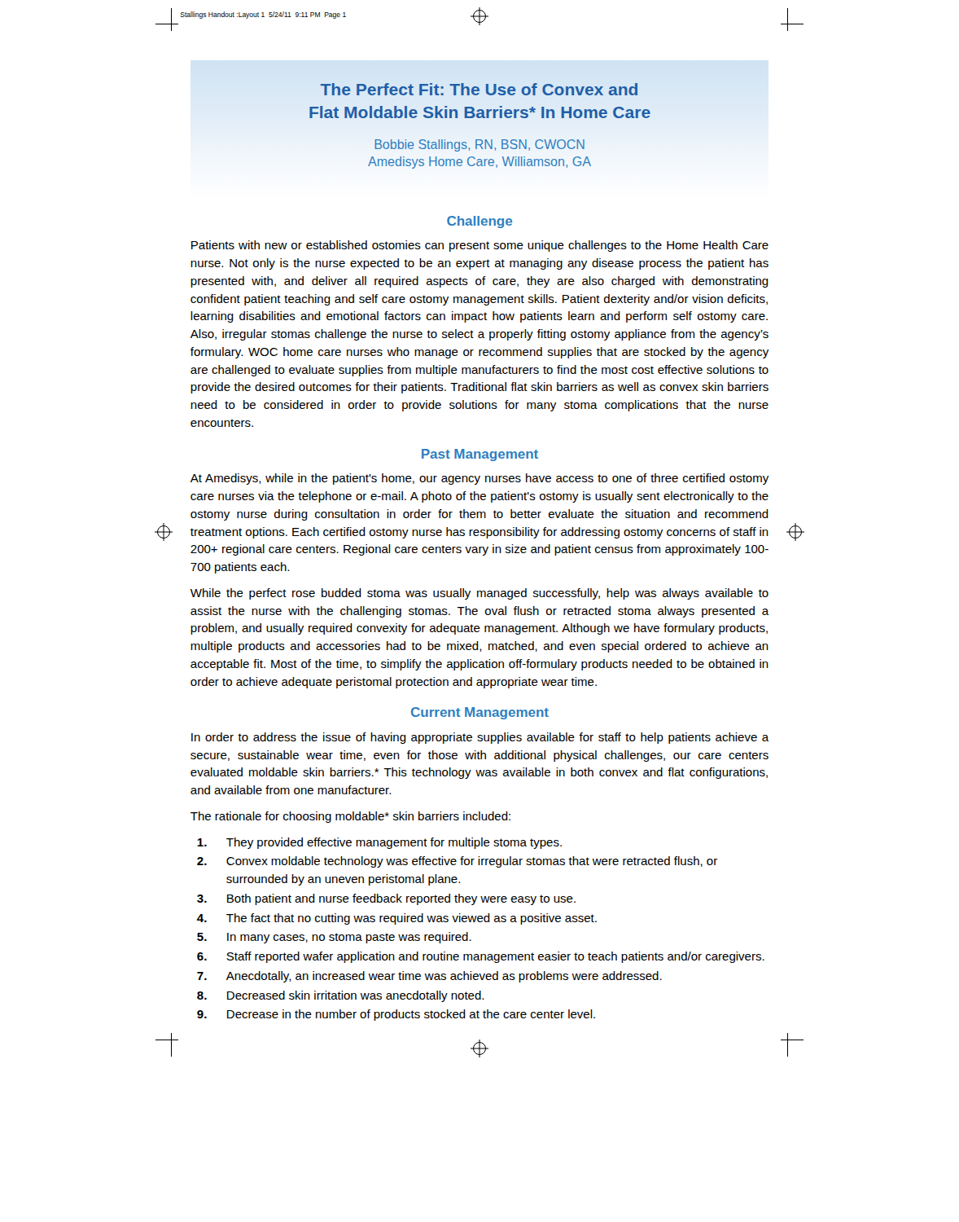Stallings Handout :Layout 1 5/24/11 9:11 PM Page 1
The Perfect Fit: The Use of Convex and
Flat Moldable Skin Barriers* In Home Care
Bobbie Stallings, RN, BSN, CWOCN
Amedisys Home Care, Williamson, GA
Challenge
Patients with new or established ostomies can present some unique challenges to the Home Health Care nurse. Not only is the nurse expected to be an expert at managing any disease process the patient has presented with, and deliver all required aspects of care, they are also charged with demonstrating confident patient teaching and self care ostomy management skills. Patient dexterity and/or vision deficits, learning disabilities and emotional factors can impact how patients learn and perform self ostomy care. Also, irregular stomas challenge the nurse to select a properly fitting ostomy appliance from the agency’s formulary. WOC home care nurses who manage or recommend supplies that are stocked by the agency are challenged to evaluate supplies from multiple manufacturers to find the most cost effective solutions to provide the desired outcomes for their patients. Traditional flat skin barriers as well as convex skin barriers need to be considered in order to provide solutions for many stoma complications that the nurse encounters.
Past Management
At Amedisys, while in the patient's home, our agency nurses have access to one of three certified ostomy care nurses via the telephone or e-mail. A photo of the patient's ostomy is usually sent electronically to the ostomy nurse during consultation in order for them to better evaluate the situation and recommend treatment options. Each certified ostomy nurse has responsibility for addressing ostomy concerns of staff in 200+ regional care centers. Regional care centers vary in size and patient census from approximately 100-700 patients each.
While the perfect rose budded stoma was usually managed successfully, help was always available to assist the nurse with the challenging stomas. The oval flush or retracted stoma always presented a problem, and usually required convexity for adequate management. Although we have formulary products, multiple products and accessories had to be mixed, matched, and even special ordered to achieve an acceptable fit. Most of the time, to simplify the application off-formulary products needed to be obtained in order to achieve adequate peristomal protection and appropriate wear time.
Current Management
In order to address the issue of having appropriate supplies available for staff to help patients achieve a secure, sustainable wear time, even for those with additional physical challenges, our care centers evaluated moldable skin barriers.* This technology was available in both convex and flat configurations, and available from one manufacturer.
The rationale for choosing moldable* skin barriers included:
They provided effective management for multiple stoma types.
Convex moldable technology was effective for irregular stomas that were retracted flush, orsurrounded by an uneven peristomal plane.
Both patient and nurse feedback reported they were easy to use.
The fact that no cutting was required was viewed as a positive asset.
In many cases, no stoma paste was required.
Staff reported wafer application and routine management easier to teach patients and/or caregivers.
Anecdotally, an increased wear time was achieved as problems were addressed.
Decreased skin irritation was anecdotally noted.
Decrease in the number of products stocked at the care center level.